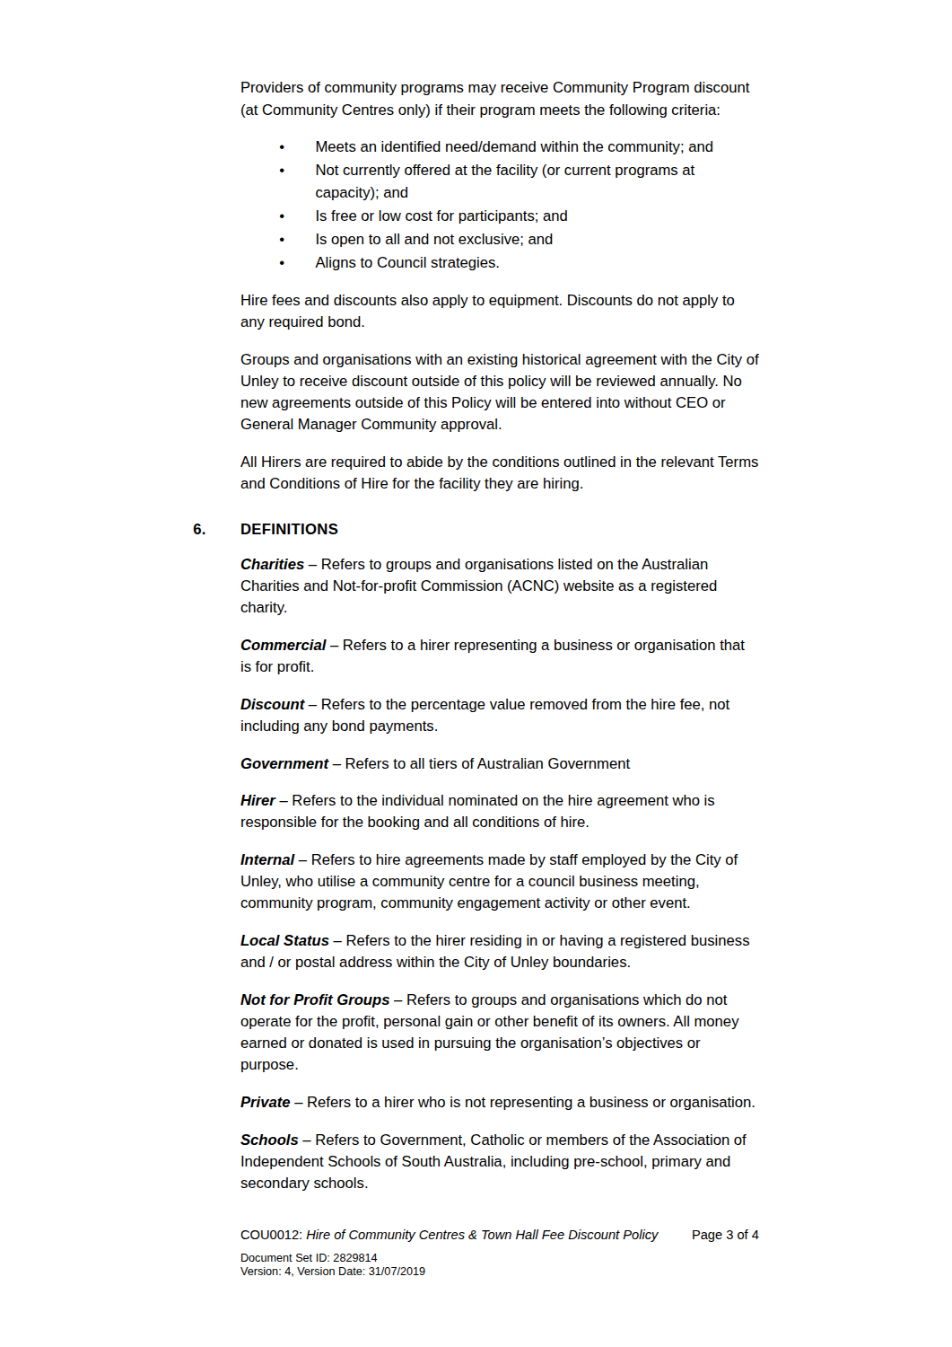Providers of community programs may receive Community Program discount (at Community Centres only) if their program meets the following criteria:
Meets an identified need/demand within the community; and
Not currently offered at the facility (or current programs at capacity); and
Is free or low cost for participants; and
Is open to all and not exclusive; and
Aligns to Council strategies.
Hire fees and discounts also apply to equipment. Discounts do not apply to any required bond.
Groups and organisations with an existing historical agreement with the City of Unley to receive discount outside of this policy will be reviewed annually. No new agreements outside of this Policy will be entered into without CEO or General Manager Community approval.
All Hirers are required to abide by the conditions outlined in the relevant Terms and Conditions of Hire for the facility they are hiring.
6. Definitions
Charities – Refers to groups and organisations listed on the Australian Charities and Not-for-profit Commission (ACNC) website as a registered charity.
Commercial – Refers to a hirer representing a business or organisation that is for profit.
Discount – Refers to the percentage value removed from the hire fee, not including any bond payments.
Government – Refers to all tiers of Australian Government
Hirer – Refers to the individual nominated on the hire agreement who is responsible for the booking and all conditions of hire.
Internal – Refers to hire agreements made by staff employed by the City of Unley, who utilise a community centre for a council business meeting, community program, community engagement activity or other event.
Local Status – Refers to the hirer residing in or having a registered business and / or postal address within the City of Unley boundaries.
Not for Profit Groups – Refers to groups and organisations which do not operate for the profit, personal gain or other benefit of its owners. All money earned or donated is used in pursuing the organisation’s objectives or purpose.
Private – Refers to a hirer who is not representing a business or organisation.
Schools – Refers to Government, Catholic or members of the Association of Independent Schools of South Australia, including pre-school, primary and secondary schools.
COU0012: Hire of Community Centres & Town Hall Fee Discount Policy Page 3 of 4
Document Set ID: 2829814
Version: 4, Version Date: 31/07/2019